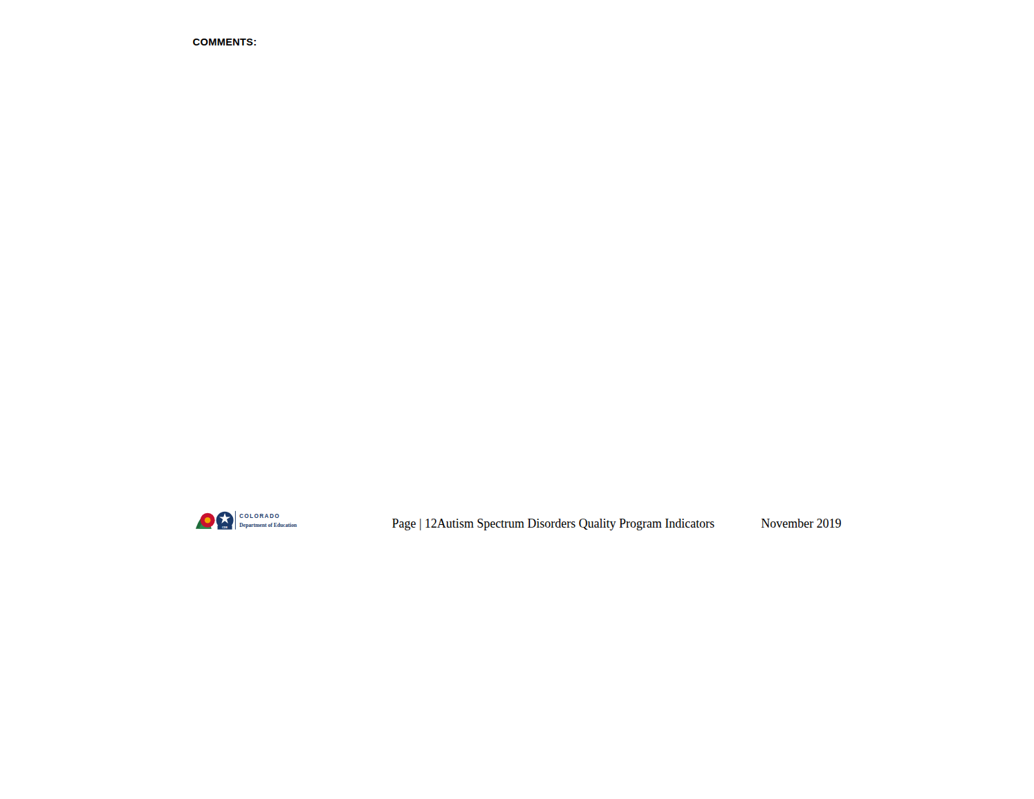COMMENTS:
CDE COLORADO Department of Education
Page | 12Autism Spectrum Disorders Quality Program Indicators
November 2019